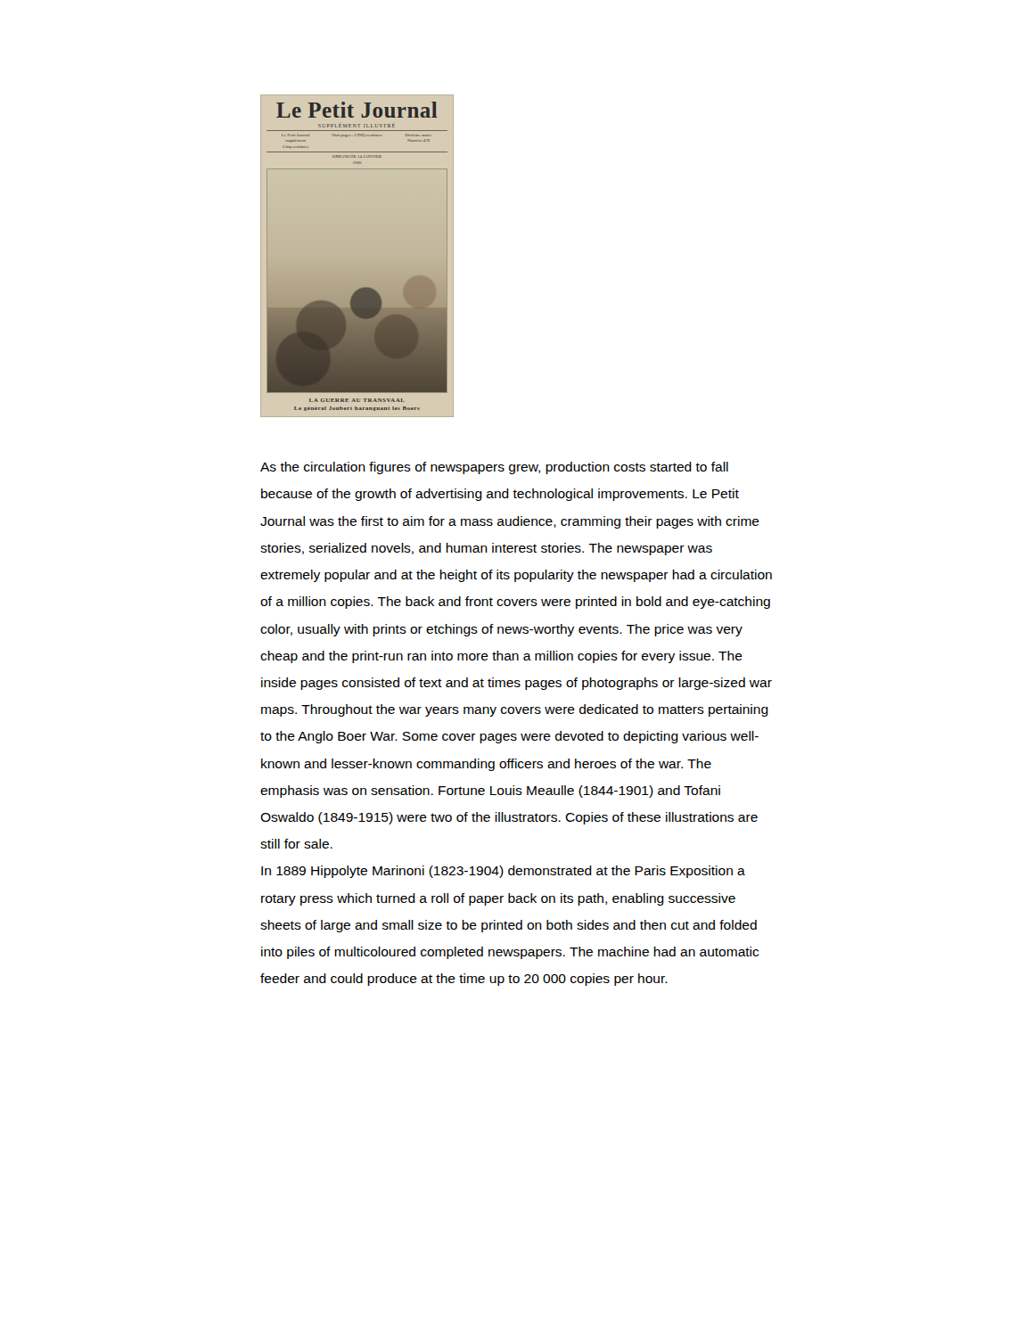Le Petit Journal
SUPPLÉMENT ILLUSTRÉ
Le Petit Journal
supplément
Cinq centimes
Huit pages : CINQ centimes
Dixième année
Numéro 478
DIMANCHE 14 JANVIER 1900
LA GUERRE AU TRANSVAAL
Le général Joubert haranguant les Boers
Dessin gravé de F. Meaulle d'après nature
As the circulation figures of newspapers grew, production costs started to fall because of the growth of advertising and technological improvements. Le Petit Journal was the first to aim for a mass audience, cramming their pages with crime stories, serialized novels, and human interest stories. The newspaper was extremely popular and at the height of its popularity the newspaper had a circulation of a million copies. The back and front covers were printed in bold and eye-catching color, usually with prints or etchings of news-worthy events. The price was very cheap and the print-run ran into more than a million copies for every issue. The inside pages consisted of text and at times pages of photographs or large-sized war maps. Throughout the war years many covers were dedicated to matters pertaining to the Anglo Boer War. Some cover pages were devoted to depicting various well-known and lesser-known commanding officers and heroes of the war. The emphasis was on sensation. Fortune Louis Meaulle (1844-1901) and Tofani Oswaldo (1849-1915) were two of the illustrators. Copies of these illustrations are still for sale.
In 1889 Hippolyte Marinoni (1823-1904) demonstrated at the Paris Exposition a rotary press which turned a roll of paper back on its path, enabling successive sheets of large and small size to be printed on both sides and then cut and folded into piles of multicoloured completed newspapers. The machine had an automatic feeder and could produce at the time up to 20 000 copies per hour.